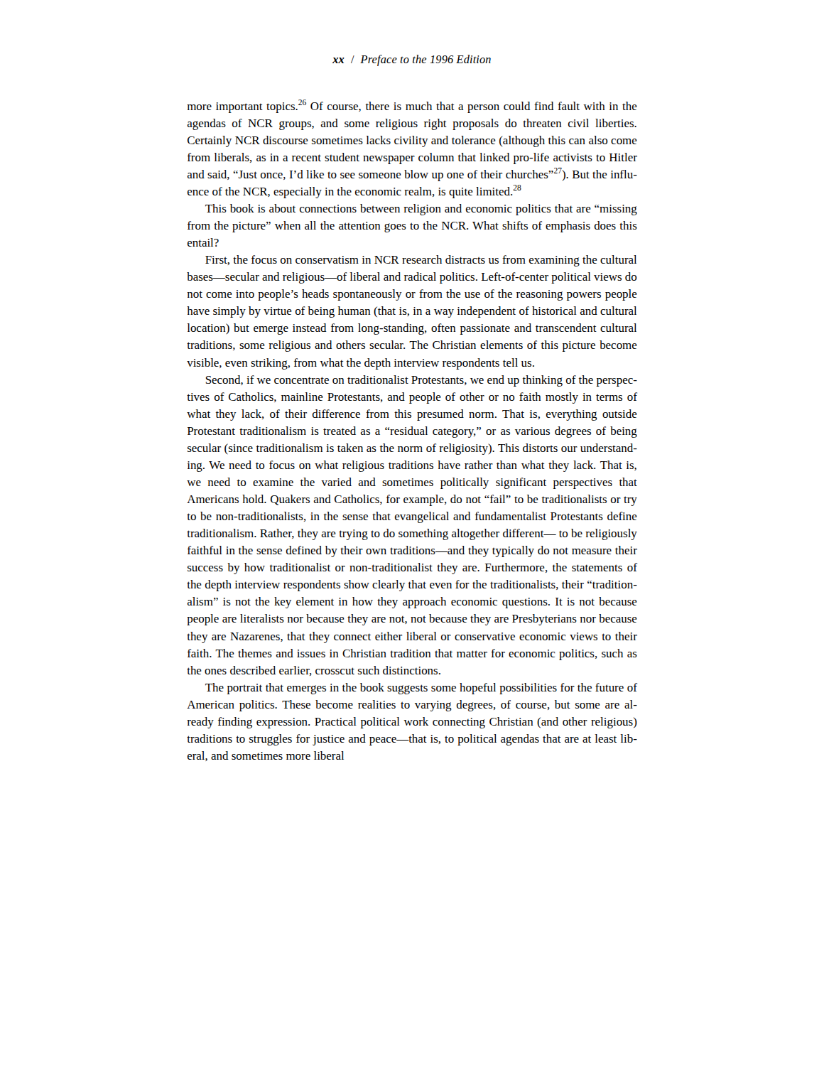xx/Preface to the 1996 Edition
more important topics.26 Of course, there is much that a person could find fault with in the agendas of NCR groups, and some religious right proposals do threaten civil liberties. Certainly NCR discourse sometimes lacks civility and tolerance (although this can also come from liberals, as in a recent student newspaper column that linked pro-life activists to Hitler and said, “Just once, I’d like to see someone blow up one of their churches”27). But the influence of the NCR, especially in the economic realm, is quite limited.28
This book is about connections between religion and economic politics that are “missing from the picture” when all the attention goes to the NCR. What shifts of emphasis does this entail?
First, the focus on conservatism in NCR research distracts us from examining the cultural bases—secular and religious—of liberal and radical politics. Left-of-center political views do not come into people’s heads spontaneously or from the use of the reasoning powers people have simply by virtue of being human (that is, in a way independent of historical and cultural location) but emerge instead from long-standing, often passionate and transcendent cultural traditions, some religious and others secular. The Christian elements of this picture become visible, even striking, from what the depth interview respondents tell us.
Second, if we concentrate on traditionalist Protestants, we end up thinking of the perspectives of Catholics, mainline Protestants, and people of other or no faith mostly in terms of what they lack, of their difference from this presumed norm. That is, everything outside Protestant traditionalism is treated as a “residual category,” or as various degrees of being secular (since traditionalism is taken as the norm of religiosity). This distorts our understanding. We need to focus on what religious traditions have rather than what they lack. That is, we need to examine the varied and sometimes politically significant perspectives that Americans hold. Quakers and Catholics, for example, do not “fail” to be traditionalists or try to be non-traditionalists, in the sense that evangelical and fundamentalist Protestants define traditionalism. Rather, they are trying to do something altogether different— to be religiously faithful in the sense defined by their own traditions—and they typically do not measure their success by how traditionalist or non-traditionalist they are. Furthermore, the statements of the depth interview respondents show clearly that even for the traditionalists, their “traditionalism” is not the key element in how they approach economic questions. It is not because people are literalists nor because they are not, not because they are Presbyterians nor because they are Nazarenes, that they connect either liberal or conservative economic views to their faith. The themes and issues in Christian tradition that matter for economic politics, such as the ones described earlier, crosscut such distinctions.
The portrait that emerges in the book suggests some hopeful possibilities for the future of American politics. These become realities to varying degrees, of course, but some are already finding expression. Practical political work connecting Christian (and other religious) traditions to struggles for justice and peace—that is, to political agendas that are at least liberal, and sometimes more liberal